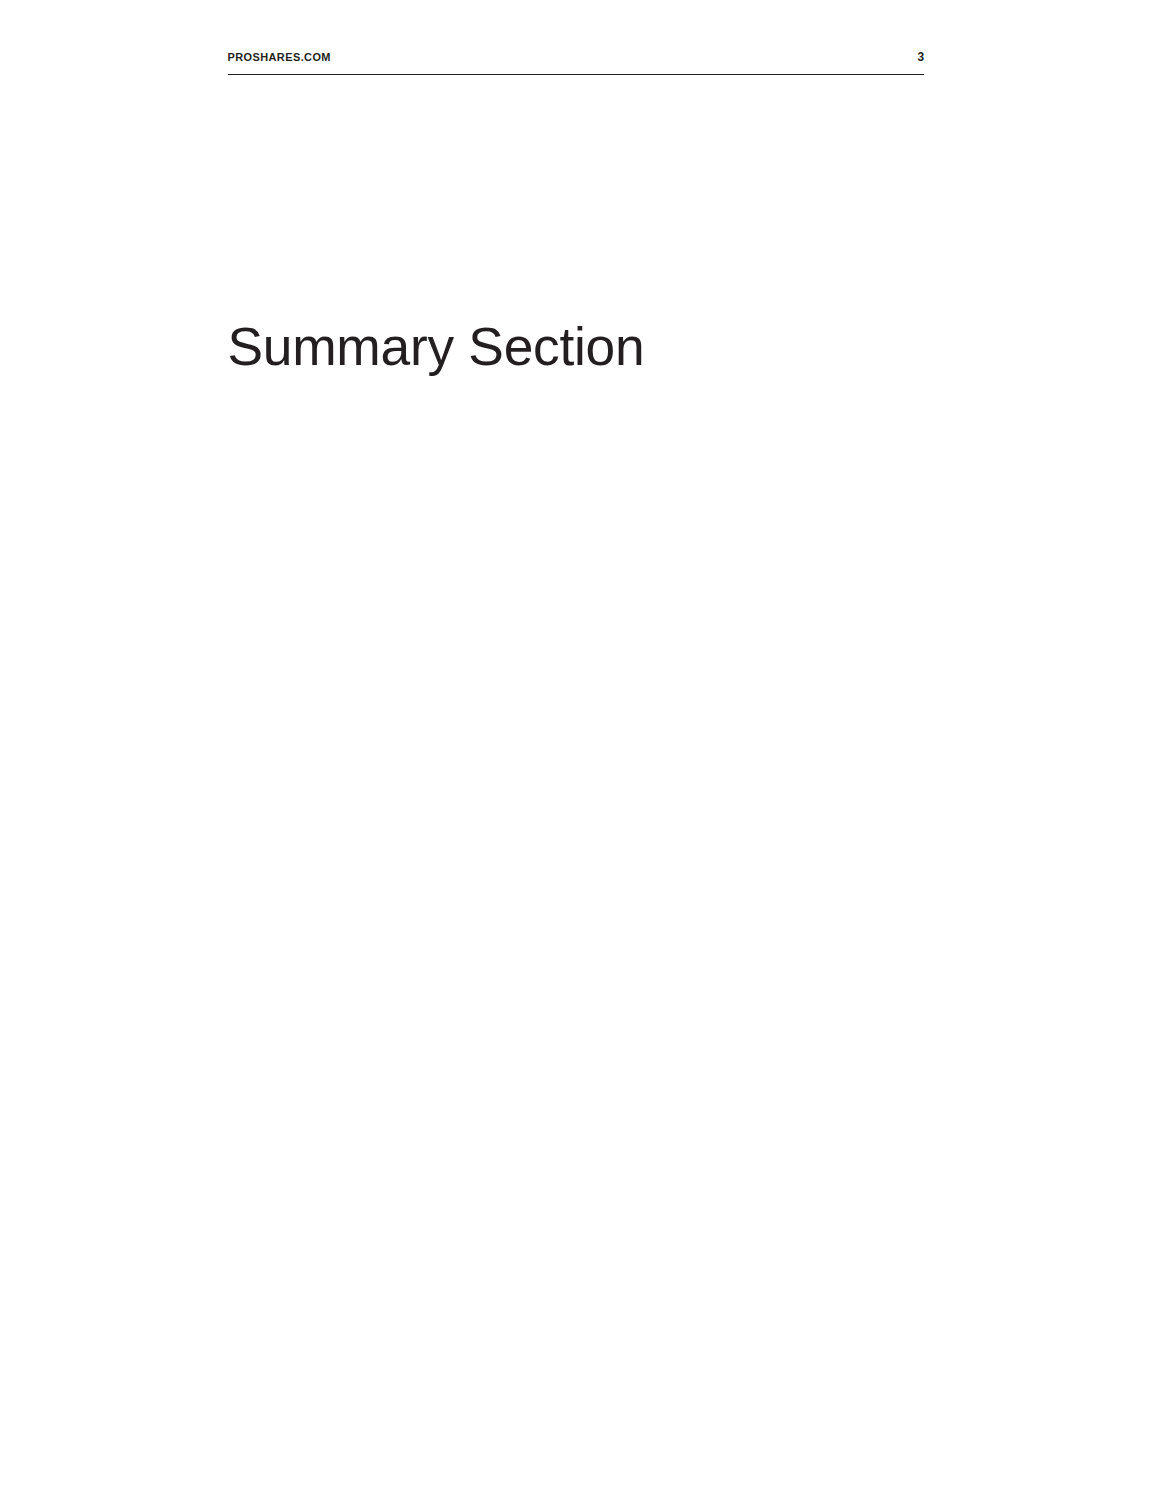PROSHARES.COM 3
Summary Section